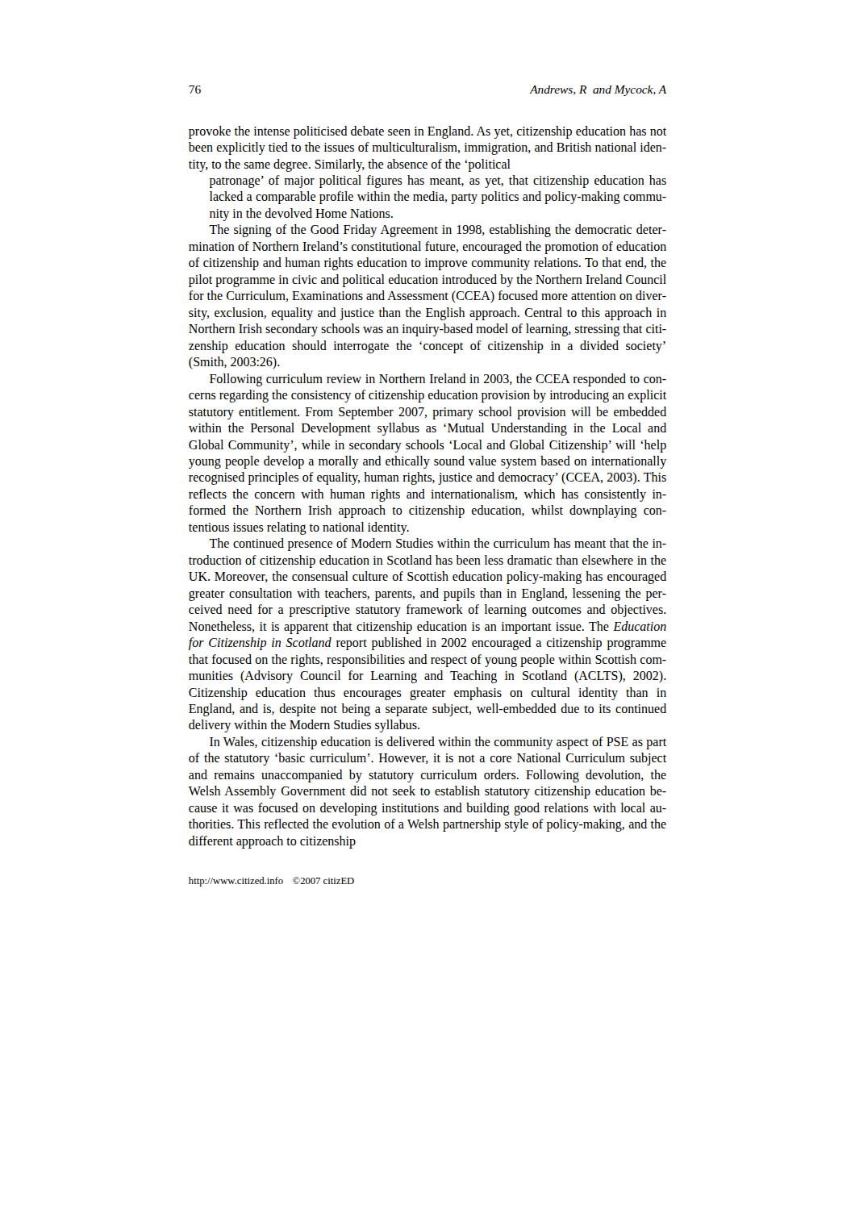76 Andrews, R and Mycock, A
provoke the intense politicised debate seen in England. As yet, citizenship education has not been explicitly tied to the issues of multiculturalism, immigration, and British national identity, to the same degree. Similarly, the absence of the ‘political
patronage’ of major political figures has meant, as yet, that citizenship education has lacked a comparable profile within the media, party politics and policy-making community in the devolved Home Nations.
The signing of the Good Friday Agreement in 1998, establishing the democratic determination of Northern Ireland’s constitutional future, encouraged the promotion of education of citizenship and human rights education to improve community relations. To that end, the pilot programme in civic and political education introduced by the Northern Ireland Council for the Curriculum, Examinations and Assessment (CCEA) focused more attention on diversity, exclusion, equality and justice than the English approach. Central to this approach in Northern Irish secondary schools was an inquiry-based model of learning, stressing that citizenship education should interrogate the ‘concept of citizenship in a divided society’ (Smith, 2003:26).
Following curriculum review in Northern Ireland in 2003, the CCEA responded to concerns regarding the consistency of citizenship education provision by introducing an explicit statutory entitlement. From September 2007, primary school provision will be embedded within the Personal Development syllabus as ‘Mutual Understanding in the Local and Global Community’, while in secondary schools ‘Local and Global Citizenship’ will ‘help young people develop a morally and ethically sound value system based on internationally recognised principles of equality, human rights, justice and democracy’ (CCEA, 2003). This reflects the concern with human rights and internationalism, which has consistently informed the Northern Irish approach to citizenship education, whilst downplaying contentious issues relating to national identity.
The continued presence of Modern Studies within the curriculum has meant that the introduction of citizenship education in Scotland has been less dramatic than elsewhere in the UK. Moreover, the consensual culture of Scottish education policy-making has encouraged greater consultation with teachers, parents, and pupils than in England, lessening the perceived need for a prescriptive statutory framework of learning outcomes and objectives. Nonetheless, it is apparent that citizenship education is an important issue. The Education for Citizenship in Scotland report published in 2002 encouraged a citizenship programme that focused on the rights, responsibilities and respect of young people within Scottish communities (Advisory Council for Learning and Teaching in Scotland (ACLTS), 2002). Citizenship education thus encourages greater emphasis on cultural identity than in England, and is, despite not being a separate subject, well-embedded due to its continued delivery within the Modern Studies syllabus.
In Wales, citizenship education is delivered within the community aspect of PSE as part of the statutory ‘basic curriculum’. However, it is not a core National Curriculum subject and remains unaccompanied by statutory curriculum orders. Following devolution, the Welsh Assembly Government did not seek to establish statutory citizenship education because it was focused on developing institutions and building good relations with local authorities. This reflected the evolution of a Welsh partnership style of policy-making, and the different approach to citizenship
http://www.citized.info©2007 citizED